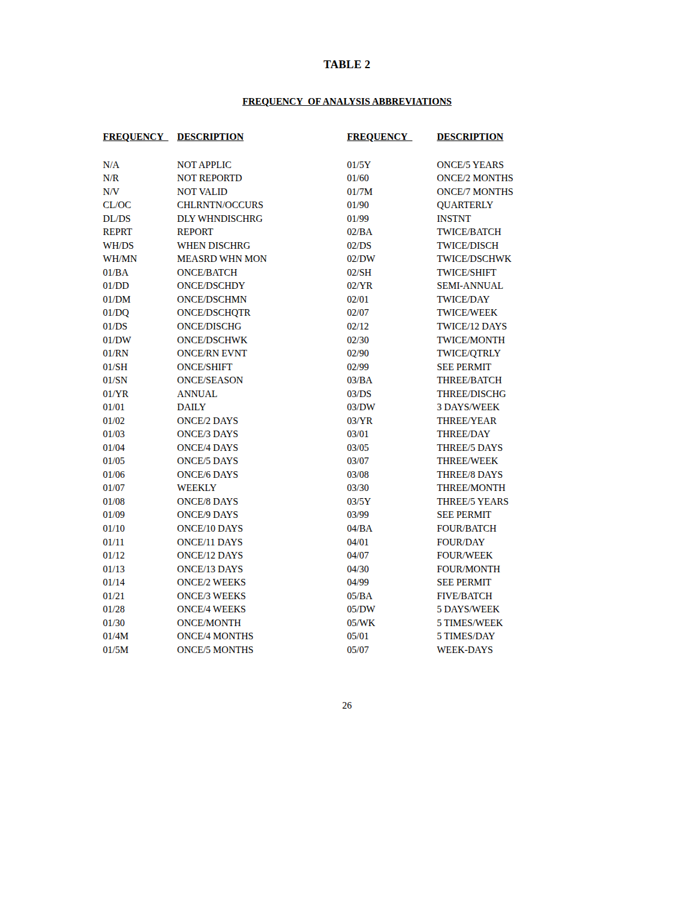TABLE 2
FREQUENCY OF ANALYSIS ABBREVIATIONS
| FREQUENCY | DESCRIPTION | FREQUENCY | DESCRIPTION |
| --- | --- | --- | --- |
| N/A | NOT APPLIC | 01/5Y | ONCE/5 YEARS |
| N/R | NOT REPORTD | 01/60 | ONCE/2 MONTHS |
| N/V | NOT VALID | 01/7M | ONCE/7 MONTHS |
| CL/OC | CHLRNTN/OCCURS | 01/90 | QUARTERLY |
| DL/DS | DLY WHNDISCHRG | 01/99 | INSTNT |
| REPRT | REPORT | 02/BA | TWICE/BATCH |
| WH/DS | WHEN DISCHRG | 02/DS | TWICE/DISCH |
| WH/MN | MEASRD WHN MON | 02/DW | TWICE/DSCHWK |
| 01/BA | ONCE/BATCH | 02/SH | TWICE/SHIFT |
| 01/DD | ONCE/DSCHDY | 02/YR | SEMI-ANNUAL |
| 01/DM | ONCE/DSCHMN | 02/01 | TWICE/DAY |
| 01/DQ | ONCE/DSCHQTR | 02/07 | TWICE/WEEK |
| 01/DS | ONCE/DISCHG | 02/12 | TWICE/12 DAYS |
| 01/DW | ONCE/DSCHWK | 02/30 | TWICE/MONTH |
| 01/RN | ONCE/RN EVNT | 02/90 | TWICE/QTRLY |
| 01/SH | ONCE/SHIFT | 02/99 | SEE PERMIT |
| 01/SN | ONCE/SEASON | 03/BA | THREE/BATCH |
| 01/YR | ANNUAL | 03/DS | THREE/DISCHG |
| 01/01 | DAILY | 03/DW | 3 DAYS/WEEK |
| 01/02 | ONCE/2 DAYS | 03/YR | THREE/YEAR |
| 01/03 | ONCE/3 DAYS | 03/01 | THREE/DAY |
| 01/04 | ONCE/4 DAYS | 03/05 | THREE/5 DAYS |
| 01/05 | ONCE/5 DAYS | 03/07 | THREE/WEEK |
| 01/06 | ONCE/6 DAYS | 03/08 | THREE/8 DAYS |
| 01/07 | WEEKLY | 03/30 | THREE/MONTH |
| 01/08 | ONCE/8 DAYS | 03/5Y | THREE/5 YEARS |
| 01/09 | ONCE/9 DAYS | 03/99 | SEE PERMIT |
| 01/10 | ONCE/10 DAYS | 04/BA | FOUR/BATCH |
| 01/11 | ONCE/11 DAYS | 04/01 | FOUR/DAY |
| 01/12 | ONCE/12 DAYS | 04/07 | FOUR/WEEK |
| 01/13 | ONCE/13 DAYS | 04/30 | FOUR/MONTH |
| 01/14 | ONCE/2 WEEKS | 04/99 | SEE PERMIT |
| 01/21 | ONCE/3 WEEKS | 05/BA | FIVE/BATCH |
| 01/28 | ONCE/4 WEEKS | 05/DW | 5 DAYS/WEEK |
| 01/30 | ONCE/MONTH | 05/WK | 5 TIMES/WEEK |
| 01/4M | ONCE/4 MONTHS | 05/01 | 5 TIMES/DAY |
| 01/5M | ONCE/5 MONTHS | 05/07 | WEEK-DAYS |
26